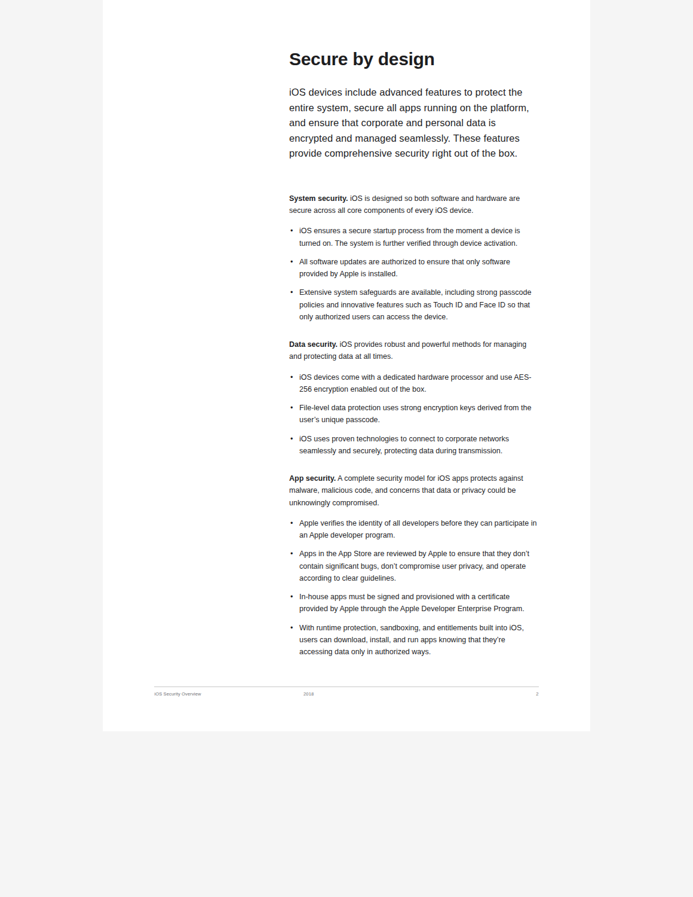Secure by design
iOS devices include advanced features to protect the entire system, secure all apps running on the platform, and ensure that corporate and personal data is encrypted and managed seamlessly. These features provide comprehensive security right out of the box.
System security. iOS is designed so both software and hardware are secure across all core components of every iOS device.
iOS ensures a secure startup process from the moment a device is turned on. The system is further verified through device activation.
All software updates are authorized to ensure that only software provided by Apple is installed.
Extensive system safeguards are available, including strong passcode policies and innovative features such as Touch ID and Face ID so that only authorized users can access the device.
Data security. iOS provides robust and powerful methods for managing and protecting data at all times.
iOS devices come with a dedicated hardware processor and use AES-256 encryption enabled out of the box.
File-level data protection uses strong encryption keys derived from the user’s unique passcode.
iOS uses proven technologies to connect to corporate networks seamlessly and securely, protecting data during transmission.
App security. A complete security model for iOS apps protects against malware, malicious code, and concerns that data or privacy could be unknowingly compromised.
Apple verifies the identity of all developers before they can participate in an Apple developer program.
Apps in the App Store are reviewed by Apple to ensure that they don’t contain significant bugs, don’t compromise user privacy, and operate according to clear guidelines.
In-house apps must be signed and provisioned with a certificate provided by Apple through the Apple Developer Enterprise Program.
With runtime protection, sandboxing, and entitlements built into iOS, users can download, install, and run apps knowing that they’re accessing data only in authorized ways.
iOS Security Overview
2018
2